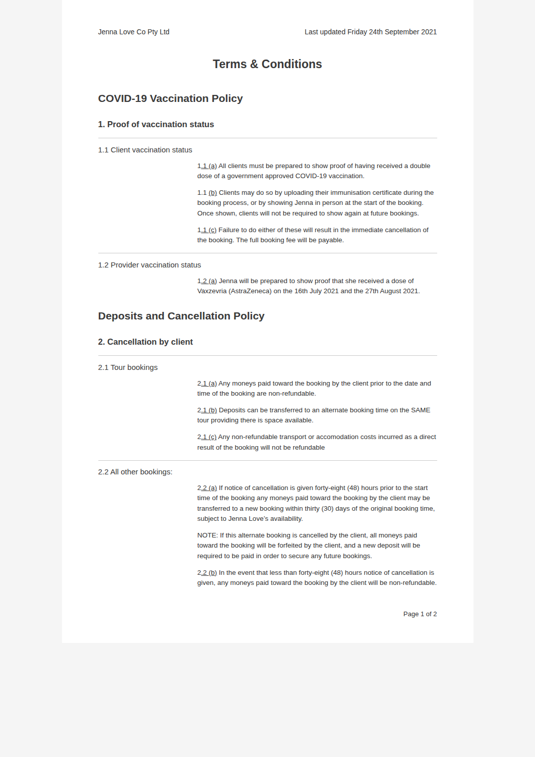Jenna Love Co Pty Ltd Last updated Friday 24th September 2021
Terms & Conditions
COVID-19 Vaccination Policy
1. Proof of vaccination status
1.1 Client vaccination status
1.1 (a) All clients must be prepared to show proof of having received a double dose of a government approved COVID-19 vaccination.
1.1 (b) Clients may do so by uploading their immunisation certificate during the booking process, or by showing Jenna in person at the start of the booking. Once shown, clients will not be required to show again at future bookings.
1.1 (c) Failure to do either of these will result in the immediate cancellation of the booking. The full booking fee will be payable.
1.2 Provider vaccination status
1.2 (a) Jenna will be prepared to show proof that she received a dose of Vaxzevria (AstraZeneca) on the 16th July 2021 and the 27th August 2021.
Deposits and Cancellation Policy
2. Cancellation by client
2.1 Tour bookings
2.1 (a) Any moneys paid toward the booking by the client prior to the date and time of the booking are non-refundable.
2.1 (b) Deposits can be transferred to an alternate booking time on the SAME tour providing there is space available.
2.1 (c) Any non-refundable transport or accomodation costs incurred as a direct result of the booking will not be refundable
2.2 All other bookings:
2.2 (a) If notice of cancellation is given forty-eight (48) hours prior to the start time of the booking any moneys paid toward the booking by the client may be transferred to a new booking within thirty (30) days of the original booking time, subject to Jenna Love’s availability.
NOTE: If this alternate booking is cancelled by the client, all moneys paid toward the booking will be forfeited by the client, and a new deposit will be required to be paid in order to secure any future bookings.
2.2 (b) In the event that less than forty-eight (48) hours notice of cancellation is given, any moneys paid toward the booking by the client will be non-refundable.
Page 1 of 2